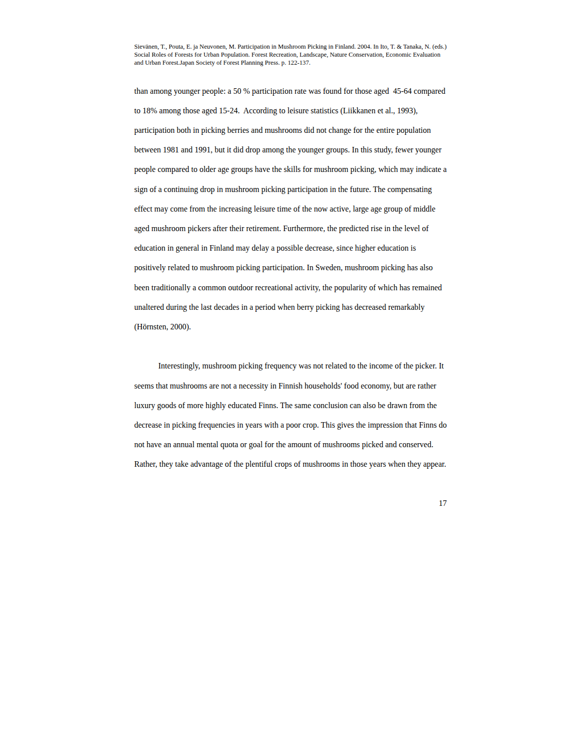Sievänen, T., Pouta, E. ja Neuvonen, M. Participation in Mushroom Picking in Finland. 2004. In Ito, T. & Tanaka, N. (eds.) Social Roles of Forests for Urban Population. Forest Recreation, Landscape, Nature Conservation, Economic Evaluation and Urban Forest.Japan Society of Forest Planning Press. p. 122-137.
than among younger people: a 50 % participation rate was found for those aged 45-64 compared to 18% among those aged 15-24. According to leisure statistics (Liikkanen et al., 1993), participation both in picking berries and mushrooms did not change for the entire population between 1981 and 1991, but it did drop among the younger groups. In this study, fewer younger people compared to older age groups have the skills for mushroom picking, which may indicate a sign of a continuing drop in mushroom picking participation in the future. The compensating effect may come from the increasing leisure time of the now active, large age group of middle aged mushroom pickers after their retirement. Furthermore, the predicted rise in the level of education in general in Finland may delay a possible decrease, since higher education is positively related to mushroom picking participation. In Sweden, mushroom picking has also been traditionally a common outdoor recreational activity, the popularity of which has remained unaltered during the last decades in a period when berry picking has decreased remarkably (Hörnsten, 2000).
Interestingly, mushroom picking frequency was not related to the income of the picker. It seems that mushrooms are not a necessity in Finnish households' food economy, but are rather luxury goods of more highly educated Finns. The same conclusion can also be drawn from the decrease in picking frequencies in years with a poor crop. This gives the impression that Finns do not have an annual mental quota or goal for the amount of mushrooms picked and conserved. Rather, they take advantage of the plentiful crops of mushrooms in those years when they appear.
17